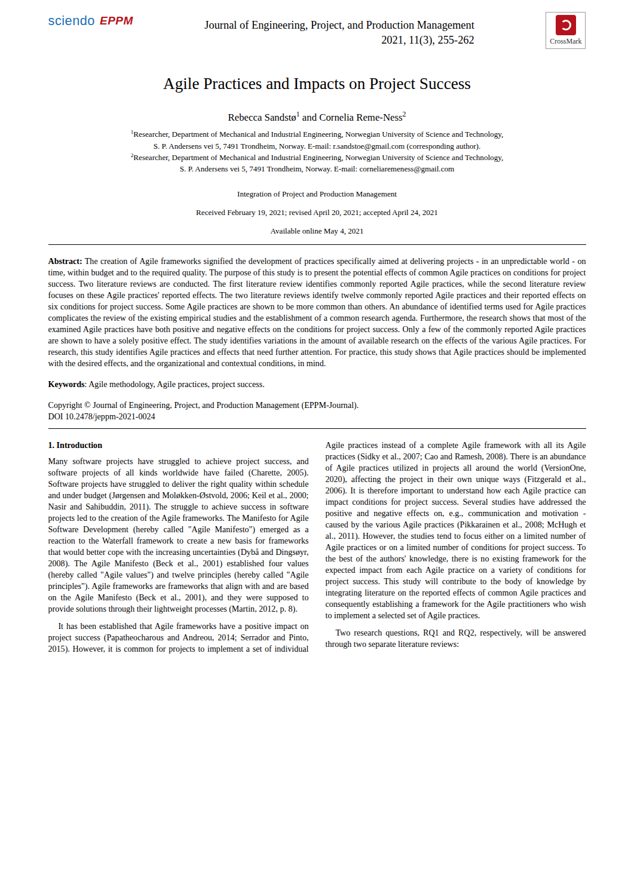sciendo EPPM
Journal of Engineering, Project, and Production Management 2021, 11(3), 255-262
CrossMark
Agile Practices and Impacts on Project Success
Rebecca Sandstø1 and Cornelia Reme-Ness2
1Researcher, Department of Mechanical and Industrial Engineering, Norwegian University of Science and Technology,
S. P. Andersens vei 5, 7491 Trondheim, Norway. E-mail: r.sandstoe@gmail.com (corresponding author).
2Researcher, Department of Mechanical and Industrial Engineering, Norwegian University of Science and Technology,
S. P. Andersens vei 5, 7491 Trondheim, Norway. E-mail: corneliaremeness@gmail.com
Integration of Project and Production Management
Received February 19, 2021; revised April 20, 2021; accepted April 24, 2021
Available online May 4, 2021
Abstract: The creation of Agile frameworks signified the development of practices specifically aimed at delivering projects - in an unpredictable world - on time, within budget and to the required quality. The purpose of this study is to present the potential effects of common Agile practices on conditions for project success. Two literature reviews are conducted. The first literature review identifies commonly reported Agile practices, while the second literature review focuses on these Agile practices' reported effects. The two literature reviews identify twelve commonly reported Agile practices and their reported effects on six conditions for project success. Some Agile practices are shown to be more common than others. An abundance of identified terms used for Agile practices complicates the review of the existing empirical studies and the establishment of a common research agenda. Furthermore, the research shows that most of the examined Agile practices have both positive and negative effects on the conditions for project success. Only a few of the commonly reported Agile practices are shown to have a solely positive effect. The study identifies variations in the amount of available research on the effects of the various Agile practices. For research, this study identifies Agile practices and effects that need further attention. For practice, this study shows that Agile practices should be implemented with the desired effects, and the organizational and contextual conditions, in mind.
Keywords: Agile methodology, Agile practices, project success.
Copyright © Journal of Engineering, Project, and Production Management (EPPM-Journal).
DOI 10.2478/jeppm-2021-0024
1. Introduction
Many software projects have struggled to achieve project success, and software projects of all kinds worldwide have failed (Charette, 2005). Software projects have struggled to deliver the right quality within schedule and under budget (Jørgensen and Moløkken-Østvold, 2006; Keil et al., 2000; Nasir and Sahibuddin, 2011). The struggle to achieve success in software projects led to the creation of the Agile frameworks. The Manifesto for Agile Software Development (hereby called "Agile Manifesto") emerged as a reaction to the Waterfall framework to create a new basis for frameworks that would better cope with the increasing uncertainties (Dybå and Dingsøyr, 2008). The Agile Manifesto (Beck et al., 2001) established four values (hereby called "Agile values") and twelve principles (hereby called "Agile principles"). Agile frameworks are frameworks that align with and are based on the Agile Manifesto (Beck et al., 2001), and they were supposed to provide solutions through their lightweight processes (Martin, 2012, p. 8).
It has been established that Agile frameworks have a positive impact on project success (Papatheocharous and Andreou, 2014; Serrador and Pinto, 2015). However, it is common for projects to implement a set of individual Agile practices instead of a complete Agile framework with all its Agile practices (Sidky et al., 2007; Cao and Ramesh, 2008). There is an abundance of Agile practices utilized in projects all around the world (VersionOne, 2020), affecting the project in their own unique ways (Fitzgerald et al., 2006). It is therefore important to understand how each Agile practice can impact conditions for project success. Several studies have addressed the positive and negative effects on, e.g., communication and motivation - caused by the various Agile practices (Pikkarainen et al., 2008; McHugh et al., 2011). However, the studies tend to focus either on a limited number of Agile practices or on a limited number of conditions for project success. To the best of the authors' knowledge, there is no existing framework for the expected impact from each Agile practice on a variety of conditions for project success. This study will contribute to the body of knowledge by integrating literature on the reported effects of common Agile practices and consequently establishing a framework for the Agile practitioners who wish to implement a selected set of Agile practices.
Two research questions, RQ1 and RQ2, respectively, will be answered through two separate literature reviews: